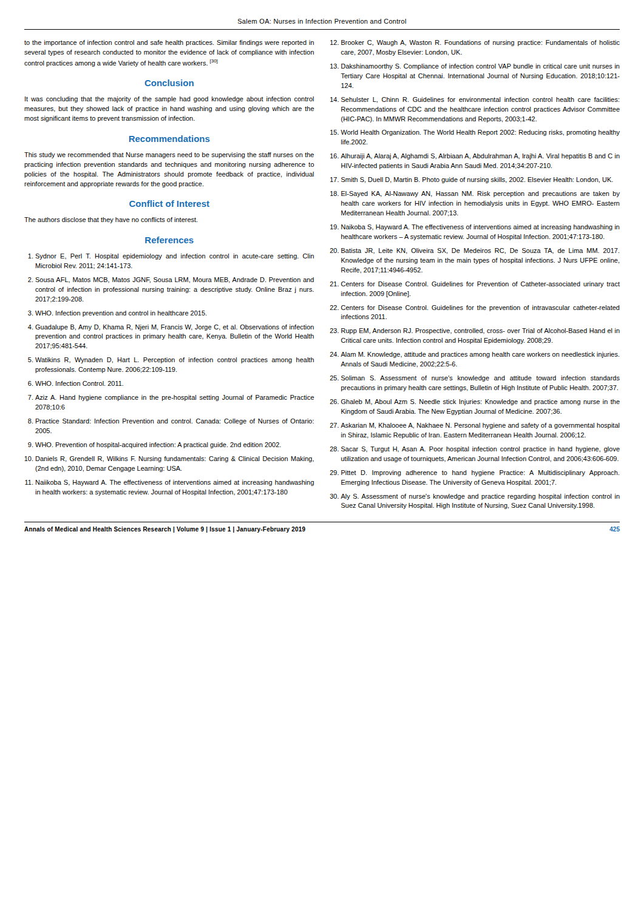Salem OA: Nurses in Infection Prevention and Control
to the importance of infection control and safe health practices. Similar findings were reported in several types of research conducted to monitor the evidence of lack of compliance with infection control practices among a wide Variety of health care workers. [30]
Conclusion
It was concluding that the majority of the sample had good knowledge about infection control measures, but they showed lack of practice in hand washing and using gloving which are the most significant items to prevent transmission of infection.
Recommendations
This study we recommended that Nurse managers need to be supervising the staff nurses on the practicing infection prevention standards and techniques and monitoring nursing adherence to policies of the hospital. The Administrators should promote feedback of practice, individual reinforcement and appropriate rewards for the good practice.
Conflict of Interest
The authors disclose that they have no conflicts of interest.
References
Sydnor E, Perl T. Hospital epidemiology and infection control in acute-care setting. Clin Microbiol Rev. 2011; 24:141-173.
Sousa AFL, Matos MCB, Matos JGNF, Sousa LRM, Moura MEB, Andrade D. Prevention and control of infection in professional nursing training: a descriptive study. Online Braz j nurs. 2017;2:199-208.
WHO. Infection prevention and control in healthcare 2015.
Guadalupe B, Amy D, Khama R, Njeri M, Francis W, Jorge C, et al. Observations of infection prevention and control practices in primary health care, Kenya. Bulletin of the World Health 2017;95:481-544.
Watikins R, Wynaden D, Hart L. Perception of infection control practices among health professionals. Contemp Nure. 2006;22:109-119.
WHO. Infection Control. 2011.
Aziz A. Hand hygiene compliance in the pre-hospital setting Journal of Paramedic Practice 2078;10:6
Practice Standard: Infection Prevention and control. Canada: College of Nurses of Ontario: 2005.
WHO. Prevention of hospital-acquired infection: A practical guide. 2nd edition 2002.
Daniels R, Grendell R, Wilkins F. Nursing fundamentals: Caring & Clinical Decision Making, (2nd edn), 2010, Demar Cengage Learning: USA.
Naiikoba S, Hayward A. The effectiveness of interventions aimed at increasing handwashing in health workers: a systematic review. Journal of Hospital Infection, 2001;47:173-180
Brooker C, Waugh A, Waston R. Foundations of nursing practice: Fundamentals of holistic care, 2007, Mosby Elsevier: London, UK.
Dakshinamoorthy S. Compliance of infection control VAP bundle in critical care unit nurses in Tertiary Care Hospital at Chennai. International Journal of Nursing Education. 2018;10:121-124.
Sehulster L, Chinn R. Guidelines for environmental infection control health care facilities: Recommendations of CDC and the healthcare infection control practices Advisor Committee (HIC-PAC). In MMWR Recommendations and Reports, 2003;1-42.
World Health Organization. The World Health Report 2002: Reducing risks, promoting healthy life.2002.
Alhuraiji A, Alaraj A, Alghamdi S, Alrbiaan A, Abdulrahman A, lrajhi A. Viral hepatitis B and C in HIV-infected patients in Saudi Arabia Ann Saudi Med. 2014;34:207-210.
Smith S, Duell D, Martin B. Photo guide of nursing skills, 2002. Elsevier Health: London, UK.
El-Sayed KA, Al-Nawawy AN, Hassan NM. Risk perception and precautions are taken by health care workers for HIV infection in hemodialysis units in Egypt. WHO EMRO- Eastern Mediterranean Health Journal. 2007;13.
Naikoba S, Hayward A. The effectiveness of interventions aimed at increasing handwashing in healthcare workers – A systematic review. Journal of Hospital Infection. 2001;47:173-180.
Batista JR, Leite KN, Oliveira SX, De Medeiros RC, De Souza TA, de Lima MM. 2017. Knowledge of the nursing team in the main types of hospital infections. J Nurs UFPE online, Recife, 2017;11:4946-4952.
Centers for Disease Control. Guidelines for Prevention of Catheter-associated urinary tract infection. 2009 [Online].
Centers for Disease Control. Guidelines for the prevention of intravascular catheter-related infections 2011.
Rupp EM, Anderson RJ. Prospective, controlled, cross- over Trial of Alcohol-Based Hand el in Critical care units. Infection control and Hospital Epidemiology. 2008;29.
Alam M. Knowledge, attitude and practices among health care workers on needlestick injuries. Annals of Saudi Medicine, 2002;22:5-6.
Soliman S. Assessment of nurse's knowledge and attitude toward infection standards precautions in primary health care settings, Bulletin of High Institute of Public Health. 2007;37.
Ghaleb M, Aboul Azm S. Needle stick Injuries: Knowledge and practice among nurse in the Kingdom of Saudi Arabia. The New Egyptian Journal of Medicine. 2007;36.
Askarian M, Khalooee A, Nakhaee N. Personal hygiene and safety of a governmental hospital in Shiraz, Islamic Republic of Iran. Eastern Mediterranean Health Journal. 2006;12.
Sacar S, Turgut H, Asan A. Poor hospital infection control practice in hand hygiene, glove utilization and usage of tourniquets, American Journal Infection Control, and 2006;43:606-609.
Pittet D. Improving adherence to hand hygiene Practice: A Multidisciplinary Approach. Emerging Infectious Disease. The University of Geneva Hospital. 2001;7.
Aly S. Assessment of nurse's knowledge and practice regarding hospital infection control in Suez Canal University Hospital. High Institute of Nursing, Suez Canal University.1998.
Annals of Medical and Health Sciences Research | Volume 9 | Issue 1 | January-February 2019 425